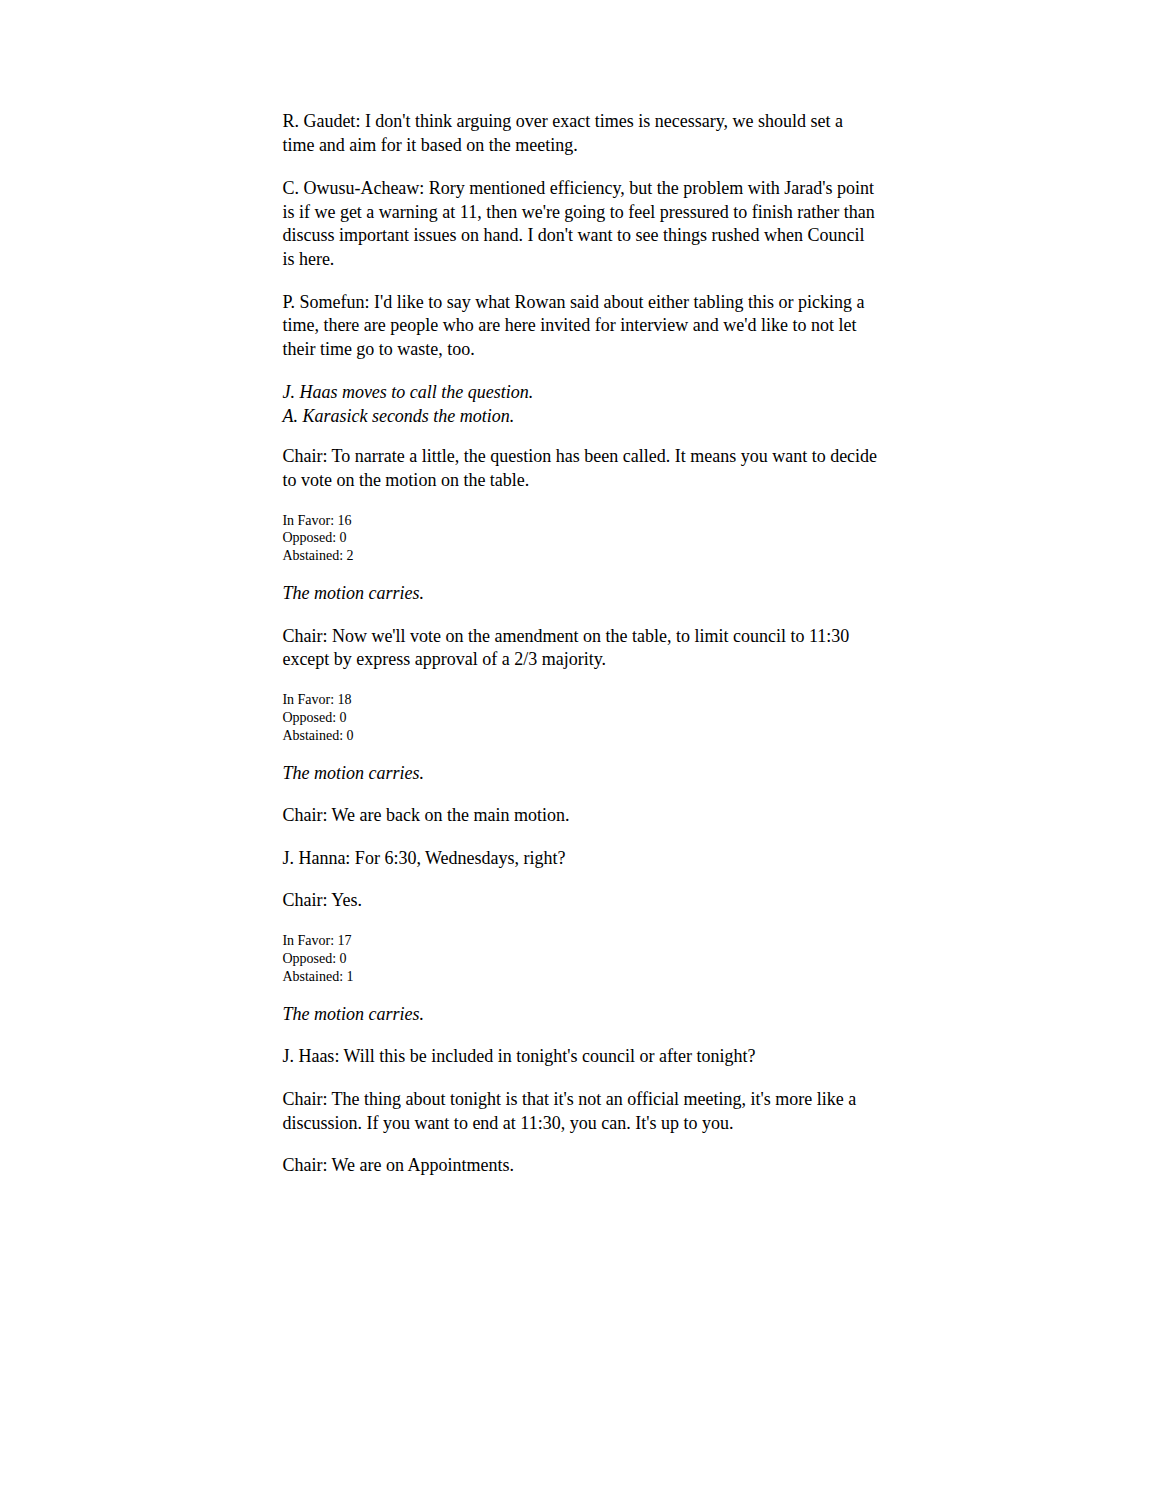R. Gaudet: I don't think arguing over exact times is necessary, we should set a time and aim for it based on the meeting.
C. Owusu-Acheaw: Rory mentioned efficiency, but the problem with Jarad's point is if we get a warning at 11, then we're going to feel pressured to finish rather than discuss important issues on hand. I don't want to see things rushed when Council is here.
P. Somefun: I'd like to say what Rowan said about either tabling this or picking a time, there are people who are here invited for interview and we'd like to not let their time go to waste, too.
J. Haas moves to call the question.
A. Karasick seconds the motion.
Chair: To narrate a little, the question has been called. It means you want to decide to vote on the motion on the table.
In Favor: 16
Opposed: 0
Abstained: 2
The motion carries.
Chair: Now we'll vote on the amendment on the table, to limit council to 11:30 except by express approval of a 2/3 majority.
In Favor: 18
Opposed: 0
Abstained: 0
The motion carries.
Chair: We are back on the main motion.
J. Hanna: For 6:30, Wednesdays, right?
Chair: Yes.
In Favor: 17
Opposed: 0
Abstained: 1
The motion carries.
J. Haas: Will this be included in tonight's council or after tonight?
Chair: The thing about tonight is that it's not an official meeting, it's more like a discussion. If you want to end at 11:30, you can. It's up to you.
Chair: We are on Appointments.